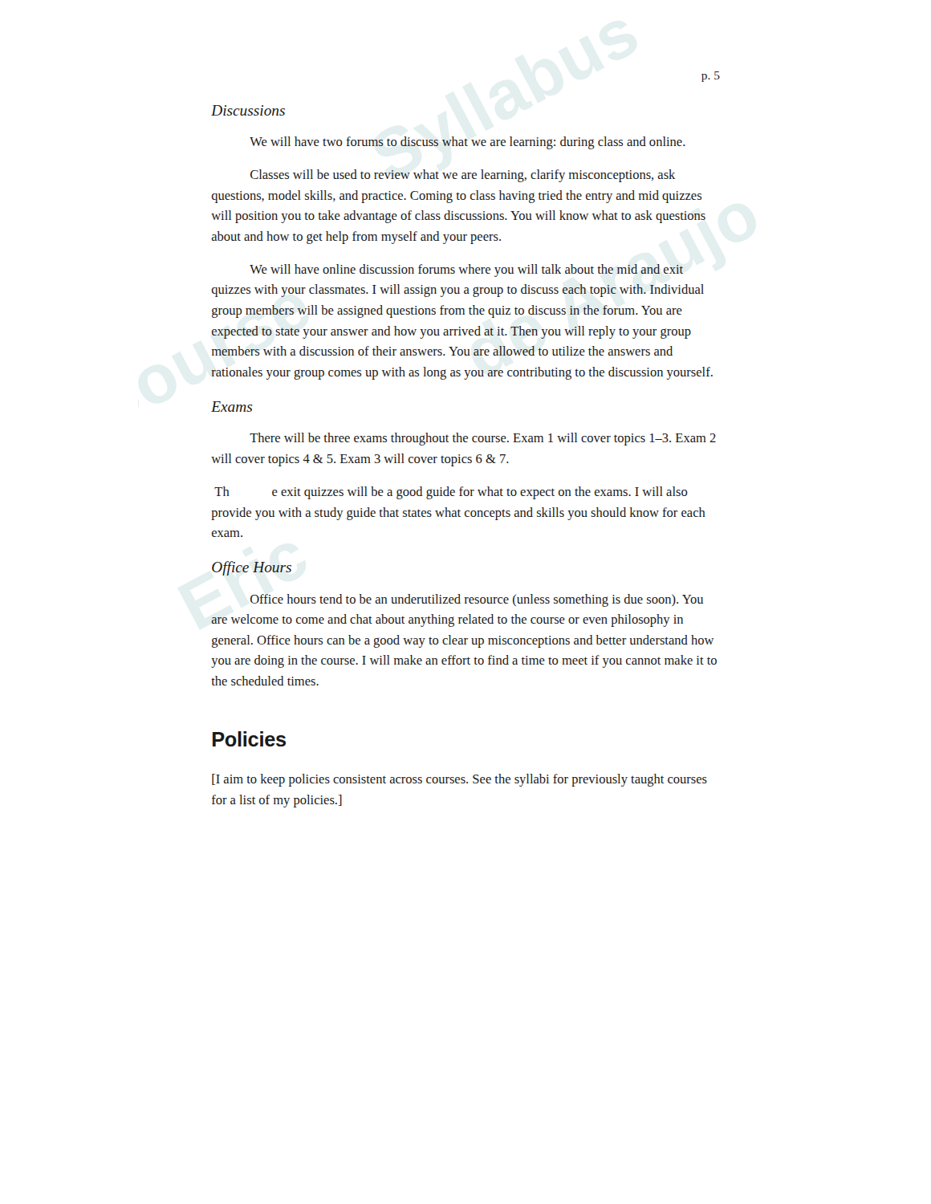Course Eric Syllabus de Araujo
p. 5
Discussions
We will have two forums to discuss what we are learning: during class and online.
Classes will be used to review what we are learning, clarify misconceptions, ask questions, model skills, and practice. Coming to class having tried the entry and mid quizzes will position you to take advantage of class discussions. You will know what to ask questions about and how to get help from myself and your peers.
We will have online discussion forums where you will talk about the mid and exit quizzes with your classmates. I will assign you a group to discuss each topic with. Individual group members will be assigned questions from the quiz to discuss in the forum. You are expected to state your answer and how you arrived at it. Then you will reply to your group members with a discussion of their answers. You are allowed to utilize the answers and rationales your group comes up with as long as you are contributing to the discussion yourself.
Exams
There will be three exams throughout the course. Exam 1 will cover topics 1–3. Exam 2 will cover topics 4 & 5. Exam 3 will cover topics 6 & 7.
Th e exit quizzes will be a good guide for what to expect on the exams. I will also provide you with a study guide that states what concepts and skills you should know for each exam.
Office Hours
Office hours tend to be an underutilized resource (unless something is due soon). You are welcome to come and chat about anything related to the course or even philosophy in general. Office hours can be a good way to clear up misconceptions and better understand how you are doing in the course. I will make an effort to find a time to meet if you cannot make it to the scheduled times.
Policies
[I aim to keep policies consistent across courses. See the syllabi for previously taught courses for a list of my policies.]